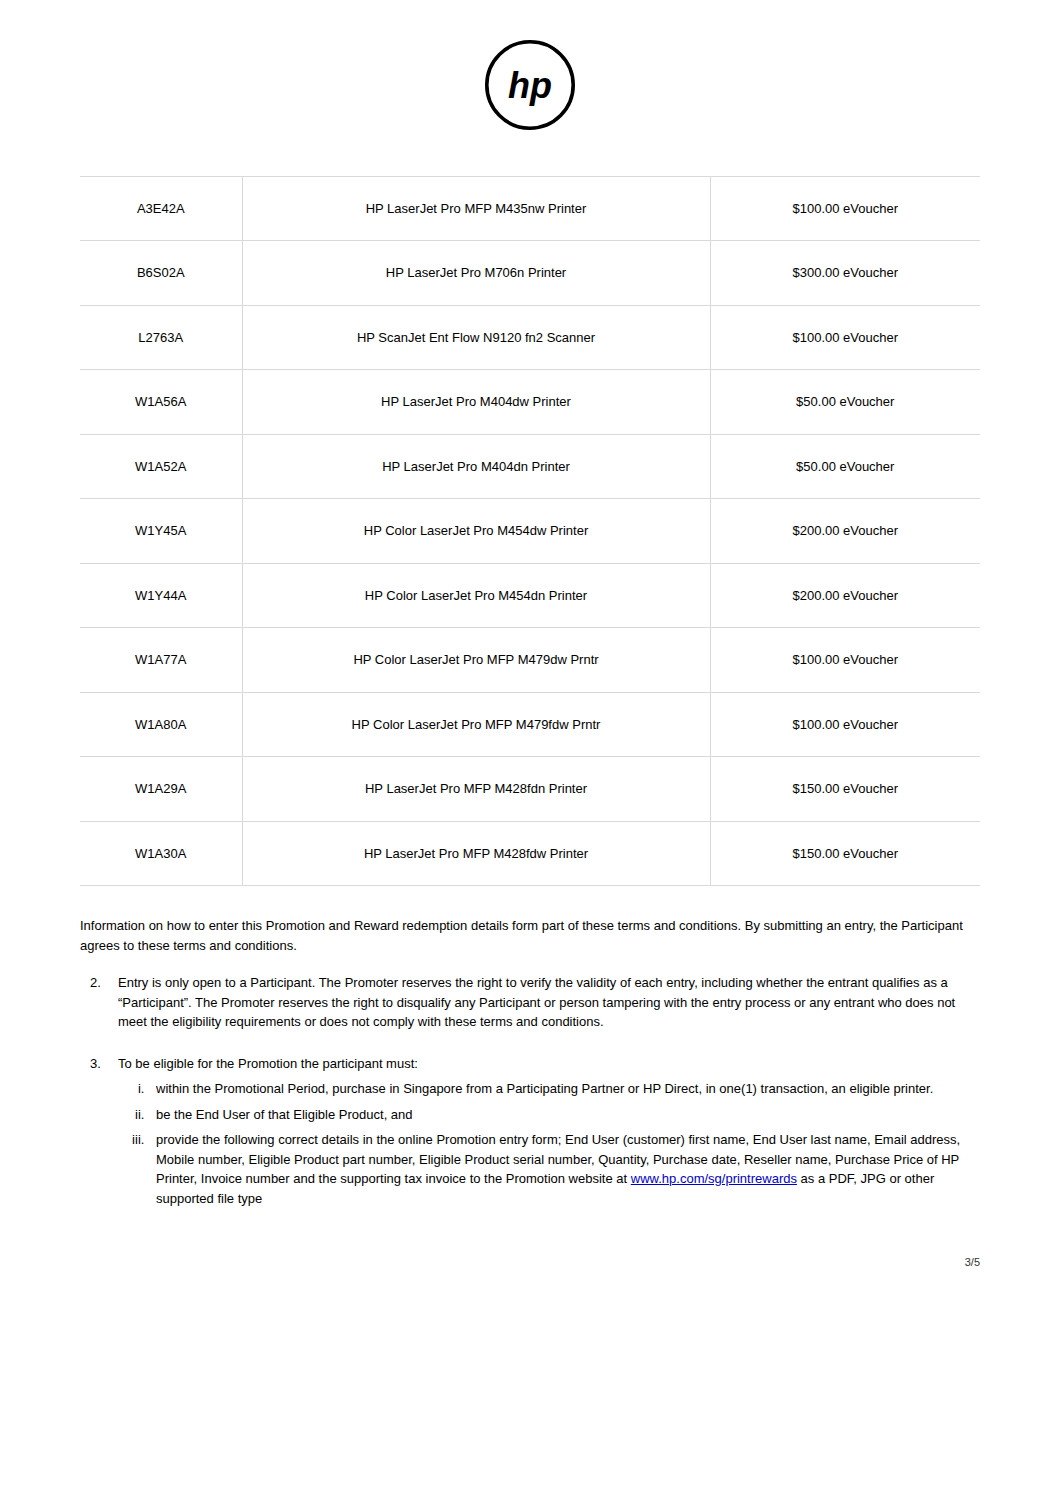hp
| A3E42A | HP LaserJet Pro MFP M435nw Printer | $100.00 eVoucher |
| B6S02A | HP LaserJet Pro M706n Printer | $300.00 eVoucher |
| L2763A | HP ScanJet Ent Flow N9120 fn2 Scanner | $100.00 eVoucher |
| W1A56A | HP LaserJet Pro M404dw Printer | $50.00 eVoucher |
| W1A52A | HP LaserJet Pro M404dn Printer | $50.00 eVoucher |
| W1Y45A | HP Color LaserJet Pro M454dw Printer | $200.00 eVoucher |
| W1Y44A | HP Color LaserJet Pro M454dn Printer | $200.00 eVoucher |
| W1A77A | HP Color LaserJet Pro MFP M479dw Prntr | $100.00 eVoucher |
| W1A80A | HP Color LaserJet Pro MFP M479fdw Prntr | $100.00 eVoucher |
| W1A29A | HP LaserJet Pro MFP M428fdn Printer | $150.00 eVoucher |
| W1A30A | HP LaserJet Pro MFP M428fdw Printer | $150.00 eVoucher |
Information on how to enter this Promotion and Reward redemption details form part of these terms and conditions. By submitting an entry, the Participant agrees to these terms and conditions.
Entry is only open to a Participant. The Promoter reserves the right to verify the validity of each entry, including whether the entrant qualifies as a “Participant”. The Promoter reserves the right to disqualify any Participant or person tampering with the entry process or any entrant who does not meet the eligibility requirements or does not comply with these terms and conditions.
To be eligible for the Promotion the participant must:
within the Promotional Period, purchase in Singapore from a Participating Partner or HP Direct, in one(1) transaction, an eligible printer.
be the End User of that Eligible Product, and
provide the following correct details in the online Promotion entry form; End User (customer) first name, End User last name, Email address, Mobile number, Eligible Product part number, Eligible Product serial number, Quantity, Purchase date, Reseller name, Purchase Price of HP Printer, Invoice number and the supporting tax invoice to the Promotion website at www.hp.com/sg/printrewards as a PDF, JPG or other supported file type
3/5